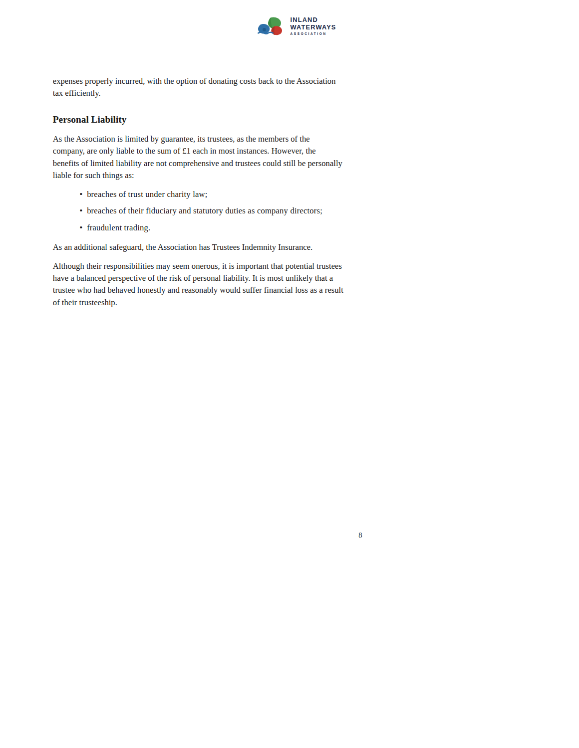INLAND WATERWAYS ASSOCIATION
expenses properly incurred, with the option of donating costs back to the Association tax efficiently.
Personal Liability
As the Association is limited by guarantee, its trustees, as the members of the company, are only liable to the sum of £1 each in most instances. However, the benefits of limited liability are not comprehensive and trustees could still be personally liable for such things as:
breaches of trust under charity law;
breaches of their fiduciary and statutory duties as company directors;
fraudulent trading.
As an additional safeguard, the Association has Trustees Indemnity Insurance.
Although their responsibilities may seem onerous, it is important that potential trustees have a balanced perspective of the risk of personal liability. It is most unlikely that a trustee who had behaved honestly and reasonably would suffer financial loss as a result of their trusteeship.
8